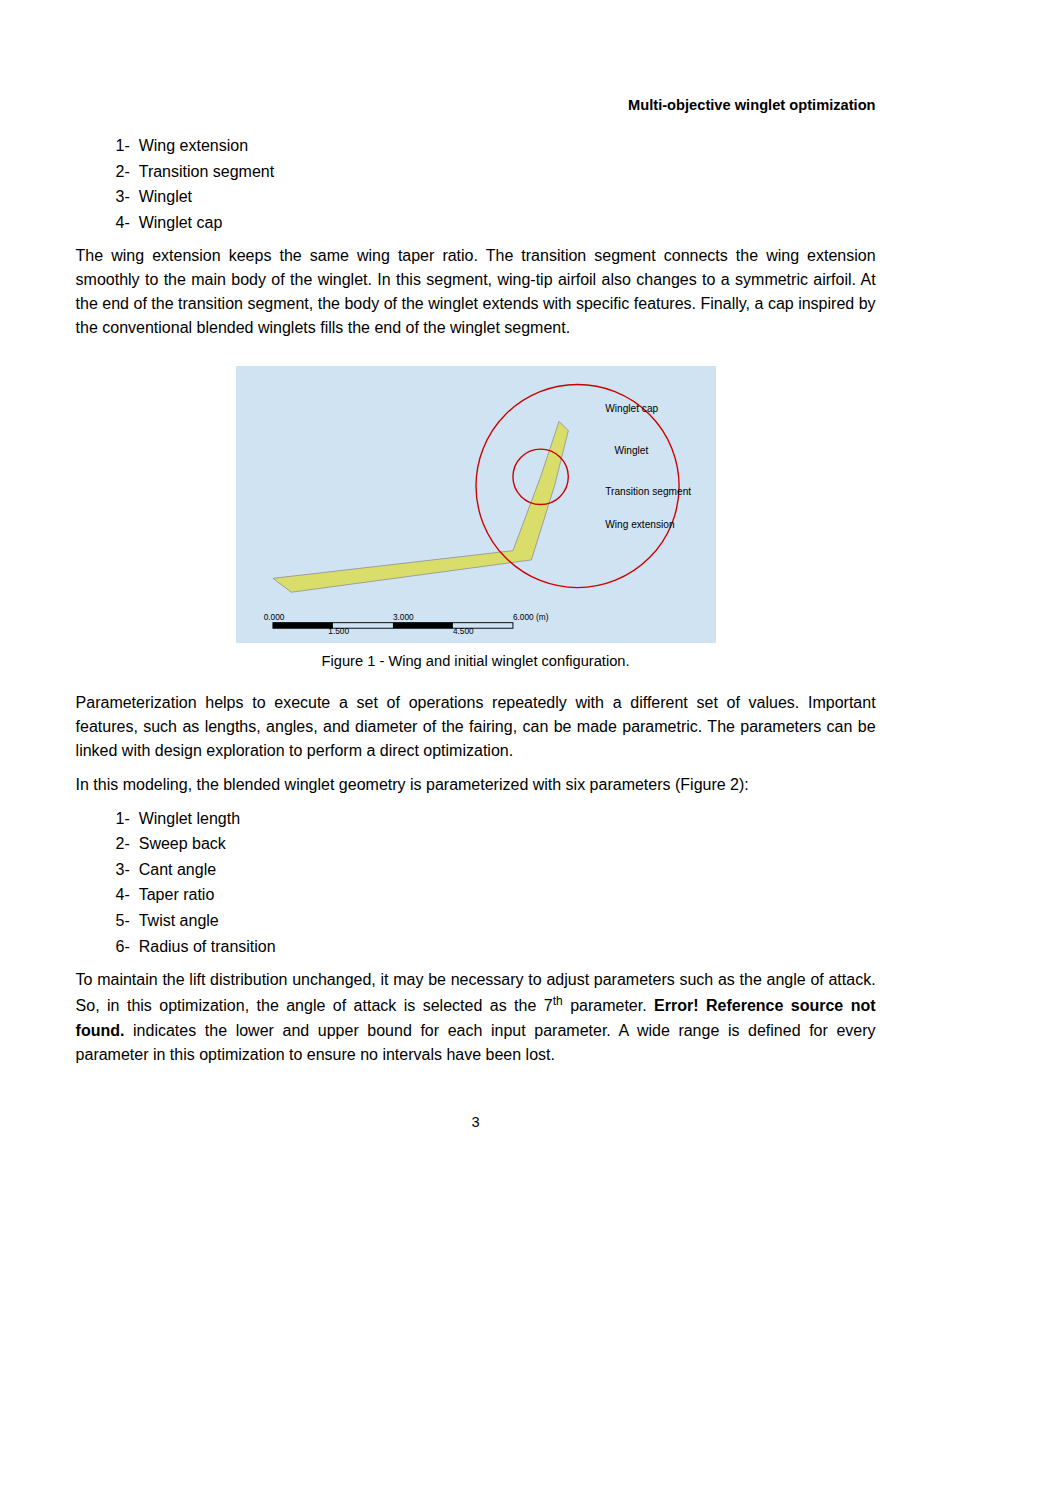Multi-objective winglet optimization
Wing extension
Transition segment
Winglet
Winglet cap
The wing extension keeps the same wing taper ratio. The transition segment connects the wing extension smoothly to the main body of the winglet. In this segment, wing-tip airfoil also changes to a symmetric airfoil. At the end of the transition segment, the body of the winglet extends with specific features. Finally, a cap inspired by the conventional blended winglets fills the end of the winglet segment.
Figure 1 - Wing and initial winglet configuration.
Parameterization helps to execute a set of operations repeatedly with a different set of values. Important features, such as lengths, angles, and diameter of the fairing, can be made parametric. The parameters can be linked with design exploration to perform a direct optimization.
In this modeling, the blended winglet geometry is parameterized with six parameters (Figure 2):
Winglet length
Sweep back
Cant angle
Taper ratio
Twist angle
Radius of transition
To maintain the lift distribution unchanged, it may be necessary to adjust parameters such as the angle of attack. So, in this optimization, the angle of attack is selected as the 7th parameter. Error! Reference source not found. indicates the lower and upper bound for each input parameter. A wide range is defined for every parameter in this optimization to ensure no intervals have been lost.
3